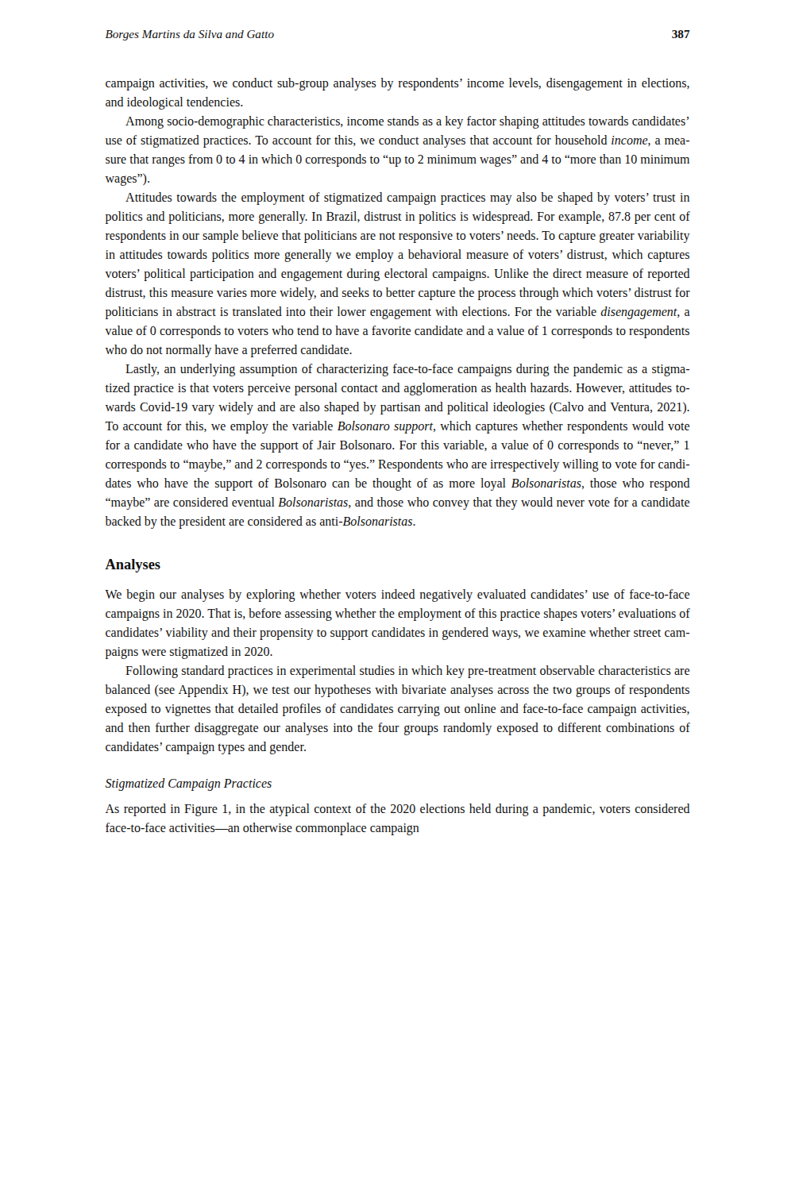Borges Martins da Silva and Gatto 387
campaign activities, we conduct sub-group analyses by respondents’ income levels, disengagement in elections, and ideological tendencies.
Among socio-demographic characteristics, income stands as a key factor shaping attitudes towards candidates’ use of stigmatized practices. To account for this, we conduct analyses that account for household income, a measure that ranges from 0 to 4 in which 0 corresponds to “up to 2 minimum wages” and 4 to “more than 10 minimum wages”).
Attitudes towards the employment of stigmatized campaign practices may also be shaped by voters’ trust in politics and politicians, more generally. In Brazil, distrust in politics is widespread. For example, 87.8 per cent of respondents in our sample believe that politicians are not responsive to voters’ needs. To capture greater variability in attitudes towards politics more generally we employ a behavioral measure of voters’ distrust, which captures voters’ political participation and engagement during electoral campaigns. Unlike the direct measure of reported distrust, this measure varies more widely, and seeks to better capture the process through which voters’ distrust for politicians in abstract is translated into their lower engagement with elections. For the variable disengagement, a value of 0 corresponds to voters who tend to have a favorite candidate and a value of 1 corresponds to respondents who do not normally have a preferred candidate.
Lastly, an underlying assumption of characterizing face-to-face campaigns during the pandemic as a stigmatized practice is that voters perceive personal contact and agglomeration as health hazards. However, attitudes towards Covid-19 vary widely and are also shaped by partisan and political ideologies (Calvo and Ventura, 2021). To account for this, we employ the variable Bolsonaro support, which captures whether respondents would vote for a candidate who have the support of Jair Bolsonaro. For this variable, a value of 0 corresponds to “never,” 1 corresponds to “maybe,” and 2 corresponds to “yes.” Respondents who are irrespectively willing to vote for candidates who have the support of Bolsonaro can be thought of as more loyal Bolsonaristas, those who respond “maybe” are considered eventual Bolsonaristas, and those who convey that they would never vote for a candidate backed by the president are considered as anti-Bolsonaristas.
Analyses
We begin our analyses by exploring whether voters indeed negatively evaluated candidates’ use of face-to-face campaigns in 2020. That is, before assessing whether the employment of this practice shapes voters’ evaluations of candidates’ viability and their propensity to support candidates in gendered ways, we examine whether street campaigns were stigmatized in 2020.
Following standard practices in experimental studies in which key pre-treatment observable characteristics are balanced (see Appendix H), we test our hypotheses with bivariate analyses across the two groups of respondents exposed to vignettes that detailed profiles of candidates carrying out online and face-to-face campaign activities, and then further disaggregate our analyses into the four groups randomly exposed to different combinations of candidates’ campaign types and gender.
Stigmatized Campaign Practices
As reported in Figure 1, in the atypical context of the 2020 elections held during a pandemic, voters considered face-to-face activities—an otherwise commonplace campaign